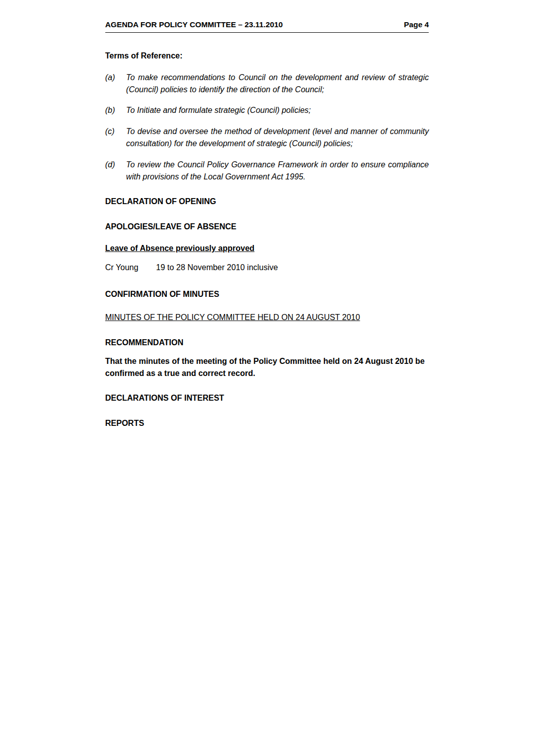Agenda for Policy Committee – 23.11.2010 Page 4
Terms of Reference:
(a) To make recommendations to Council on the development and review of strategic (Council) policies to identify the direction of the Council;
(b) To Initiate and formulate strategic (Council) policies;
(c) To devise and oversee the method of development (level and manner of community consultation) for the development of strategic (Council) policies;
(d) To review the Council Policy Governance Framework in order to ensure compliance with provisions of the Local Government Act 1995.
Declaration of Opening
Apologies/Leave of Absence
Leave of Absence previously approved
| Cr Young | 19 to 28 November 2010 inclusive |
Confirmation of Minutes
MINUTES OF THE POLICY COMMITTEE HELD ON 24 AUGUST 2010
Recommendation
That the minutes of the meeting of the Policy Committee held on 24 August 2010 be confirmed as a true and correct record.
Declarations of Interest
Reports